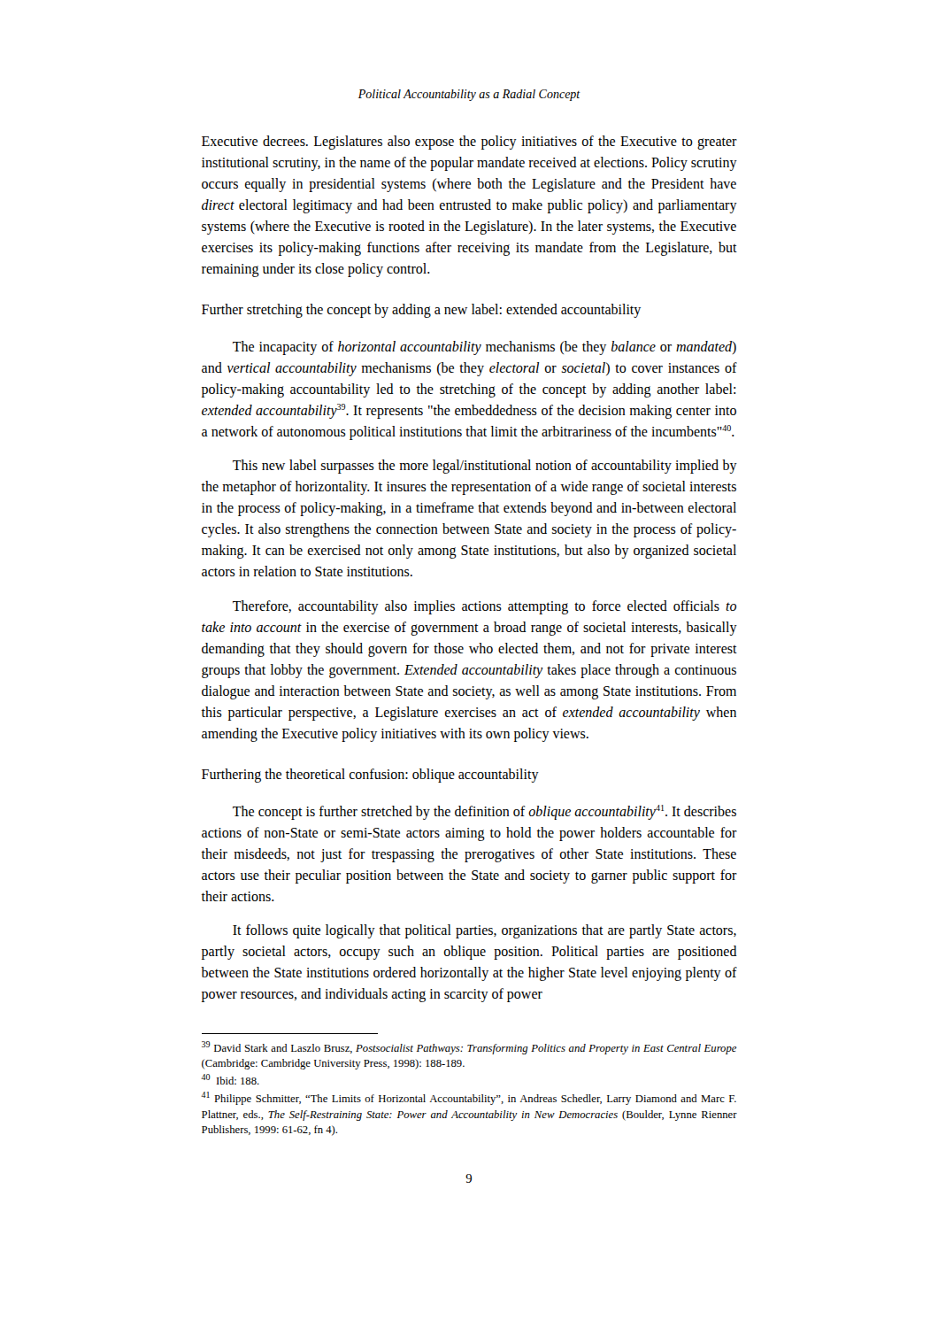Political Accountability as a Radial Concept
Executive decrees. Legislatures also expose the policy initiatives of the Executive to greater institutional scrutiny, in the name of the popular mandate received at elections. Policy scrutiny occurs equally in presidential systems (where both the Legislature and the President have direct electoral legitimacy and had been entrusted to make public policy) and parliamentary systems (where the Executive is rooted in the Legislature). In the later systems, the Executive exercises its policy-making functions after receiving its mandate from the Legislature, but remaining under its close policy control.
Further stretching the concept by adding a new label: extended accountability
The incapacity of horizontal accountability mechanisms (be they balance or mandated) and vertical accountability mechanisms (be they electoral or societal) to cover instances of policy-making accountability led to the stretching of the concept by adding another label: extended accountability39. It represents "the embeddedness of the decision making center into a network of autonomous political institutions that limit the arbitrariness of the incumbents"40.
This new label surpasses the more legal/institutional notion of accountability implied by the metaphor of horizontality. It insures the representation of a wide range of societal interests in the process of policy-making, in a timeframe that extends beyond and in-between electoral cycles. It also strengthens the connection between State and society in the process of policy-making. It can be exercised not only among State institutions, but also by organized societal actors in relation to State institutions.
Therefore, accountability also implies actions attempting to force elected officials to take into account in the exercise of government a broad range of societal interests, basically demanding that they should govern for those who elected them, and not for private interest groups that lobby the government. Extended accountability takes place through a continuous dialogue and interaction between State and society, as well as among State institutions. From this particular perspective, a Legislature exercises an act of extended accountability when amending the Executive policy initiatives with its own policy views.
Furthering the theoretical confusion: oblique accountability
The concept is further stretched by the definition of oblique accountability41. It describes actions of non-State or semi-State actors aiming to hold the power holders accountable for their misdeeds, not just for trespassing the prerogatives of other State institutions. These actors use their peculiar position between the State and society to garner public support for their actions.
It follows quite logically that political parties, organizations that are partly State actors, partly societal actors, occupy such an oblique position. Political parties are positioned between the State institutions ordered horizontally at the higher State level enjoying plenty of power resources, and individuals acting in scarcity of power
39 David Stark and Laszlo Brusz, Postsocialist Pathways: Transforming Politics and Property in East Central Europe (Cambridge: Cambridge University Press, 1998): 188-189.
40 Ibid: 188.
41 Philippe Schmitter, “The Limits of Horizontal Accountability”, in Andreas Schedler, Larry Diamond and Marc F. Plattner, eds., The Self-Restraining State: Power and Accountability in New Democracies (Boulder, Lynne Rienner Publishers, 1999: 61-62, fn 4).
9